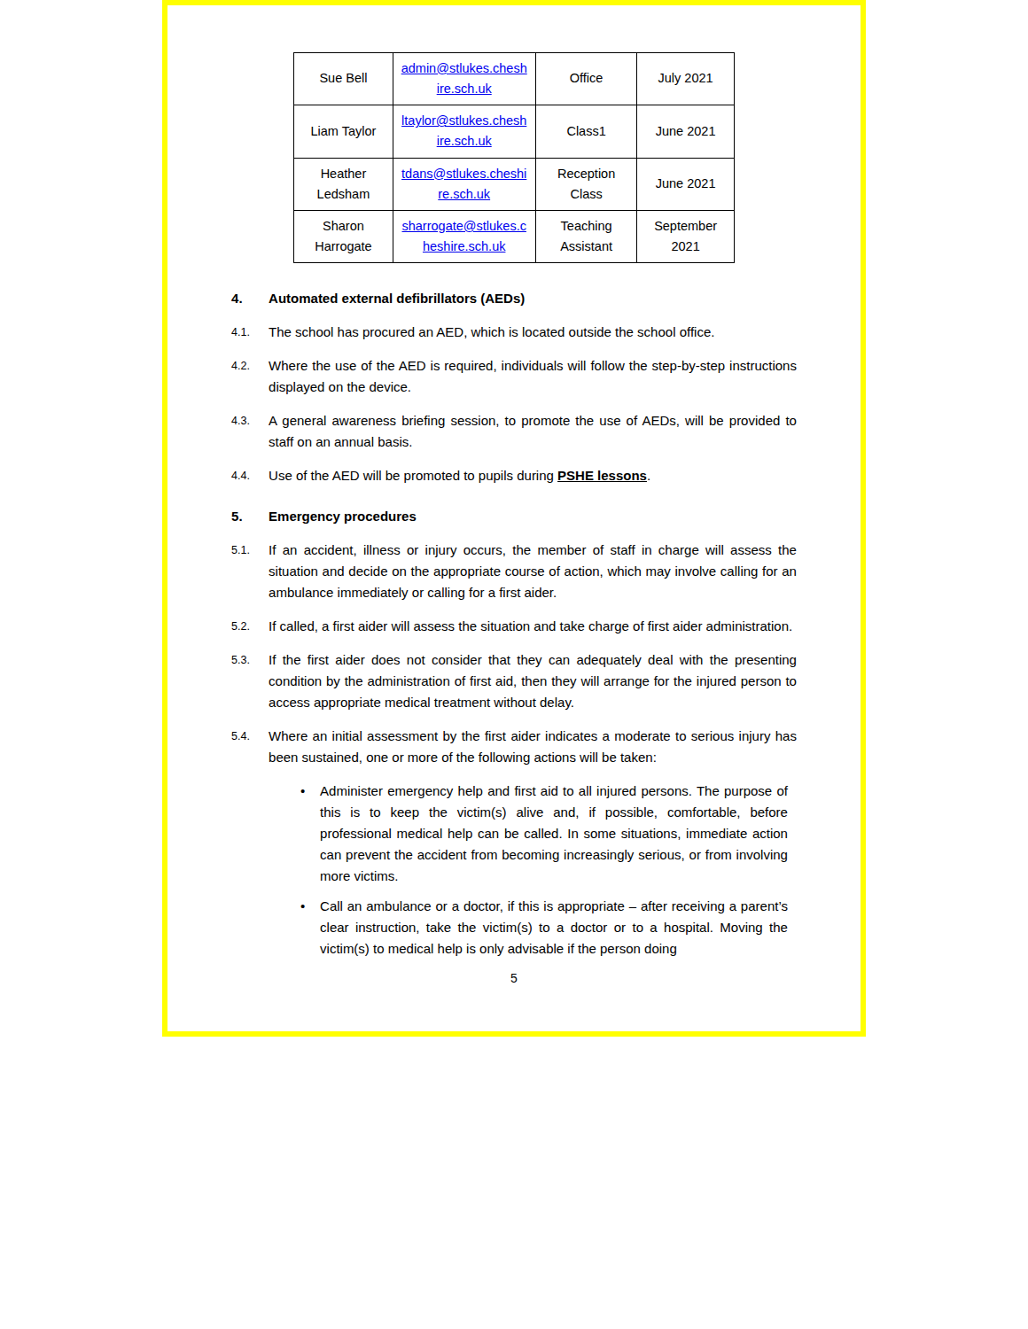| Sue Bell | admin@stlukes.cheshire.sch.uk | Office | July 2021 |
| Liam Taylor | ltaylor@stlukes.cheshire.sch.uk | Class1 | June 2021 |
| Heather Ledsham | tdans@stlukes.cheshire.sch.uk | Reception Class | June 2021 |
| Sharon Harrogate | sharrogate@stlukes.cheshire.sch.uk | Teaching Assistant | September 2021 |
4. Automated external defibrillators (AEDs)
4.1.
The school has procured an AED, which is located outside the school office.
4.2.
Where the use of the AED is required, individuals will follow the step-by-step instructions displayed on the device.
4.3.
A general awareness briefing session, to promote the use of AEDs, will be provided to staff on an annual basis.
4.4.
Use of the AED will be promoted to pupils during PSHE lessons.
5. Emergency procedures
5.1.
If an accident, illness or injury occurs, the member of staff in charge will assess the situation and decide on the appropriate course of action, which may involve calling for an ambulance immediately or calling for a first aider.
5.2.
If called, a first aider will assess the situation and take charge of first aider administration.
5.3.
If the first aider does not consider that they can adequately deal with the presenting condition by the administration of first aid, then they will arrange for the injured person to access appropriate medical treatment without delay.
5.4.
Where an initial assessment by the first aider indicates a moderate to serious injury has been sustained, one or more of the following actions will be taken:
Administer emergency help and first aid to all injured persons. The purpose of this is to keep the victim(s) alive and, if possible, comfortable, before professional medical help can be called. In some situations, immediate action can prevent the accident from becoming increasingly serious, or from involving more victims.
Call an ambulance or a doctor, if this is appropriate – after receiving a parent’s clear instruction, take the victim(s) to a doctor or to a hospital. Moving the victim(s) to medical help is only advisable if the person doing
5